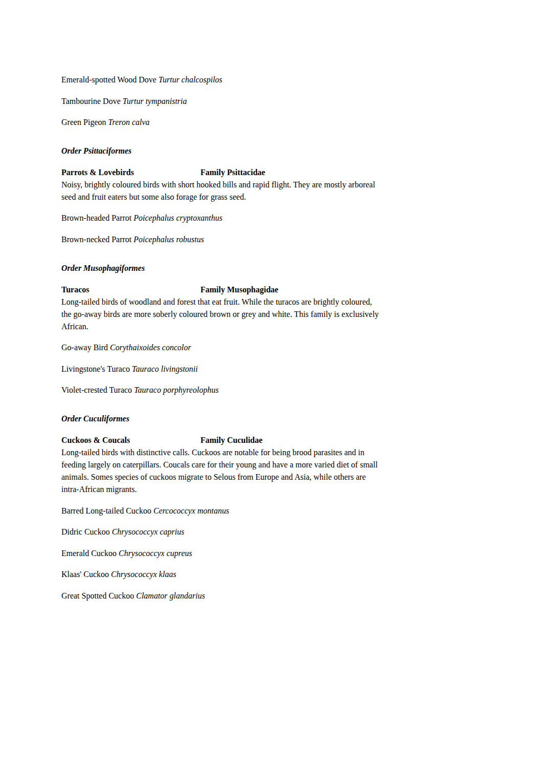Emerald-spotted Wood Dove Turtur chalcospilos
Tambourine Dove Turtur tympanistria
Green Pigeon Treron calva
Order Psittaciformes
Parrots & Lovebirds Family Psittacidae
Noisy, brightly coloured birds with short hooked bills and rapid flight. They are mostly arboreal seed and fruit eaters but some also forage for grass seed.
Brown-headed Parrot Poicephalus cryptoxanthus
Brown-necked Parrot Poicephalus robustus
Order Musophagiformes
Turacos Family Musophagidae
Long-tailed birds of woodland and forest that eat fruit. While the turacos are brightly coloured, the go-away birds are more soberly coloured brown or grey and white. This family is exclusively African.
Go-away Bird Corythaixoides concolor
Livingstone's Turaco Tauraco livingstonii
Violet-crested Turaco Tauraco porphyreolophus
Order Cuculiformes
Cuckoos & Coucals Family Cuculidae
Long-tailed birds with distinctive calls. Cuckoos are notable for being brood parasites and in feeding largely on caterpillars. Coucals care for their young and have a more varied diet of small animals. Somes species of cuckoos migrate to Selous from Europe and Asia, while others are intra-African migrants.
Barred Long-tailed Cuckoo Cercococcyx montanus
Didric Cuckoo Chrysococcyx caprius
Emerald Cuckoo Chrysococcyx cupreus
Klaas' Cuckoo Chrysococcyx klaas
Great Spotted Cuckoo Clamator glandarius